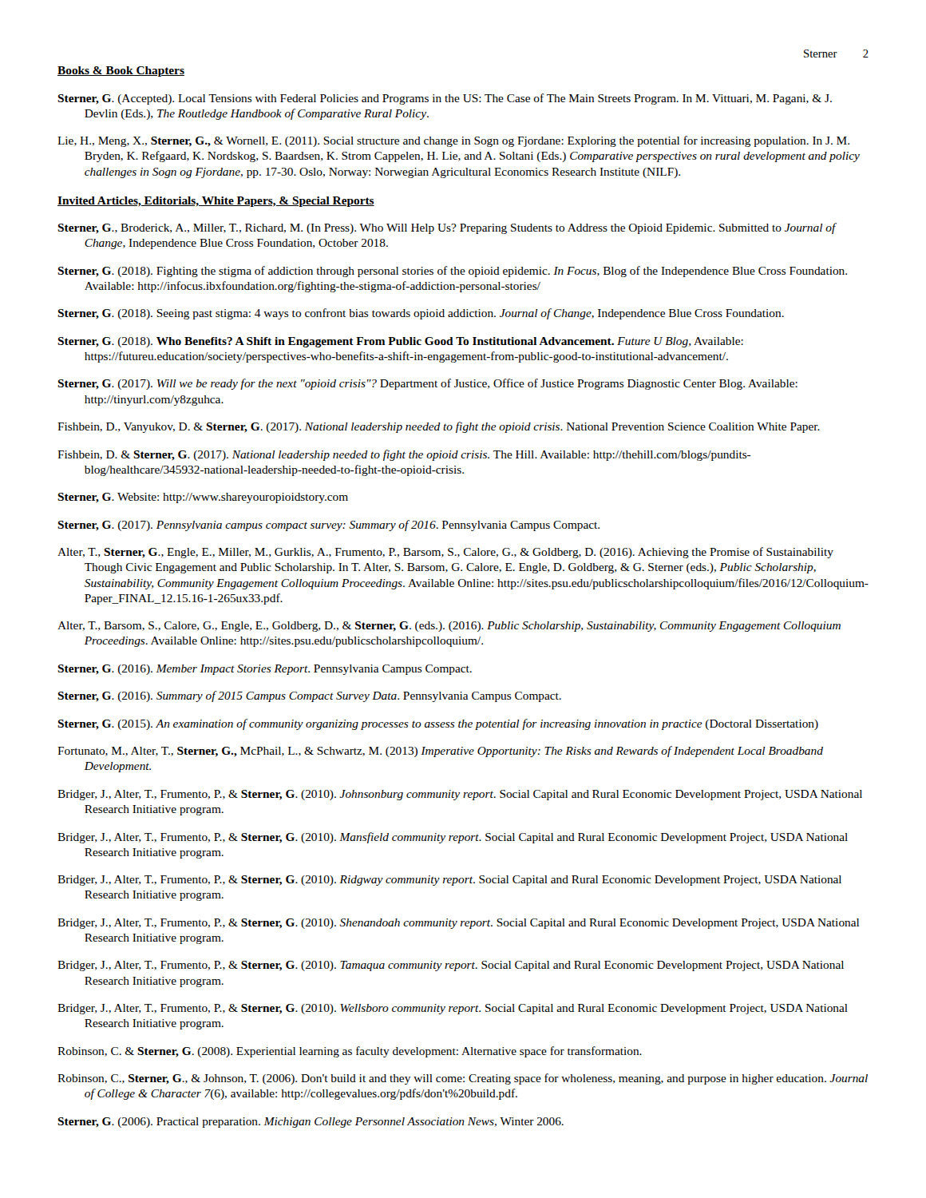Sterner2
Books & Book Chapters
Sterner, G. (Accepted). Local Tensions with Federal Policies and Programs in the US: The Case of The Main Streets Program. In M. Vittuari, M. Pagani, & J. Devlin (Eds.), The Routledge Handbook of Comparative Rural Policy.
Lie, H., Meng, X., Sterner, G., & Wornell, E. (2011). Social structure and change in Sogn og Fjordane: Exploring the potential for increasing population. In J. M. Bryden, K. Refgaard, K. Nordskog, S. Baardsen, K. Strom Cappelen, H. Lie, and A. Soltani (Eds.) Comparative perspectives on rural development and policy challenges in Sogn og Fjordane, pp. 17-30. Oslo, Norway: Norwegian Agricultural Economics Research Institute (NILF).
Invited Articles, Editorials, White Papers, & Special Reports
Sterner, G., Broderick, A., Miller, T., Richard, M. (In Press). Who Will Help Us? Preparing Students to Address the Opioid Epidemic. Submitted to Journal of Change, Independence Blue Cross Foundation, October 2018.
Sterner, G. (2018). Fighting the stigma of addiction through personal stories of the opioid epidemic. In Focus, Blog of the Independence Blue Cross Foundation. Available: http://infocus.ibxfoundation.org/fighting-the-stigma-of-addiction-personal-stories/
Sterner, G. (2018). Seeing past stigma: 4 ways to confront bias towards opioid addiction. Journal of Change, Independence Blue Cross Foundation.
Sterner, G. (2018). Who Benefits? A Shift in Engagement From Public Good To Institutional Advancement. Future U Blog, Available: https://futureu.education/society/perspectives-who-benefits-a-shift-in-engagement-from-public-good-to-institutional-advancement/.
Sterner, G. (2017). Will we be ready for the next "opioid crisis"? Department of Justice, Office of Justice Programs Diagnostic Center Blog. Available: http://tinyurl.com/y8zguhca.
Fishbein, D., Vanyukov, D. & Sterner, G. (2017). National leadership needed to fight the opioid crisis. National Prevention Science Coalition White Paper.
Fishbein, D. & Sterner, G. (2017). National leadership needed to fight the opioid crisis. The Hill. Available: http://thehill.com/blogs/pundits-blog/healthcare/345932-national-leadership-needed-to-fight-the-opioid-crisis.
Sterner, G. Website: http://www.shareyouropioidstory.com
Sterner, G. (2017). Pennsylvania campus compact survey: Summary of 2016. Pennsylvania Campus Compact.
Alter, T., Sterner, G., Engle, E., Miller, M., Gurklis, A., Frumento, P., Barsom, S., Calore, G., & Goldberg, D. (2016). Achieving the Promise of Sustainability Though Civic Engagement and Public Scholarship. In T. Alter, S. Barsom, G. Calore, E. Engle, D. Goldberg, & G. Sterner (eds.), Public Scholarship, Sustainability, Community Engagement Colloquium Proceedings. Available Online: http://sites.psu.edu/publicscholarshipcolloquium/files/2016/12/Colloquium-Paper_FINAL_12.15.16-1-265ux33.pdf.
Alter, T., Barsom, S., Calore, G., Engle, E., Goldberg, D., & Sterner, G. (eds.). (2016). Public Scholarship, Sustainability, Community Engagement Colloquium Proceedings. Available Online: http://sites.psu.edu/publicscholarshipcolloquium/.
Sterner, G. (2016). Member Impact Stories Report. Pennsylvania Campus Compact.
Sterner, G. (2016). Summary of 2015 Campus Compact Survey Data. Pennsylvania Campus Compact.
Sterner, G. (2015). An examination of community organizing processes to assess the potential for increasing innovation in practice (Doctoral Dissertation)
Fortunato, M., Alter, T., Sterner, G., McPhail, L., & Schwartz, M. (2013) Imperative Opportunity: The Risks and Rewards of Independent Local Broadband Development.
Bridger, J., Alter, T., Frumento, P., & Sterner, G. (2010). Johnsonburg community report. Social Capital and Rural Economic Development Project, USDA National Research Initiative program.
Bridger, J., Alter, T., Frumento, P., & Sterner, G. (2010). Mansfield community report. Social Capital and Rural Economic Development Project, USDA National Research Initiative program.
Bridger, J., Alter, T., Frumento, P., & Sterner, G. (2010). Ridgway community report. Social Capital and Rural Economic Development Project, USDA National Research Initiative program.
Bridger, J., Alter, T., Frumento, P., & Sterner, G. (2010). Shenandoah community report. Social Capital and Rural Economic Development Project, USDA National Research Initiative program.
Bridger, J., Alter, T., Frumento, P., & Sterner, G. (2010). Tamaqua community report. Social Capital and Rural Economic Development Project, USDA National Research Initiative program.
Bridger, J., Alter, T., Frumento, P., & Sterner, G. (2010). Wellsboro community report. Social Capital and Rural Economic Development Project, USDA National Research Initiative program.
Robinson, C. & Sterner, G. (2008). Experiential learning as faculty development: Alternative space for transformation.
Robinson, C., Sterner, G., & Johnson, T. (2006). Don't build it and they will come: Creating space for wholeness, meaning, and purpose in higher education. Journal of College & Character 7(6), available: http://collegevalues.org/pdfs/don't%20build.pdf.
Sterner, G. (2006). Practical preparation. Michigan College Personnel Association News, Winter 2006.